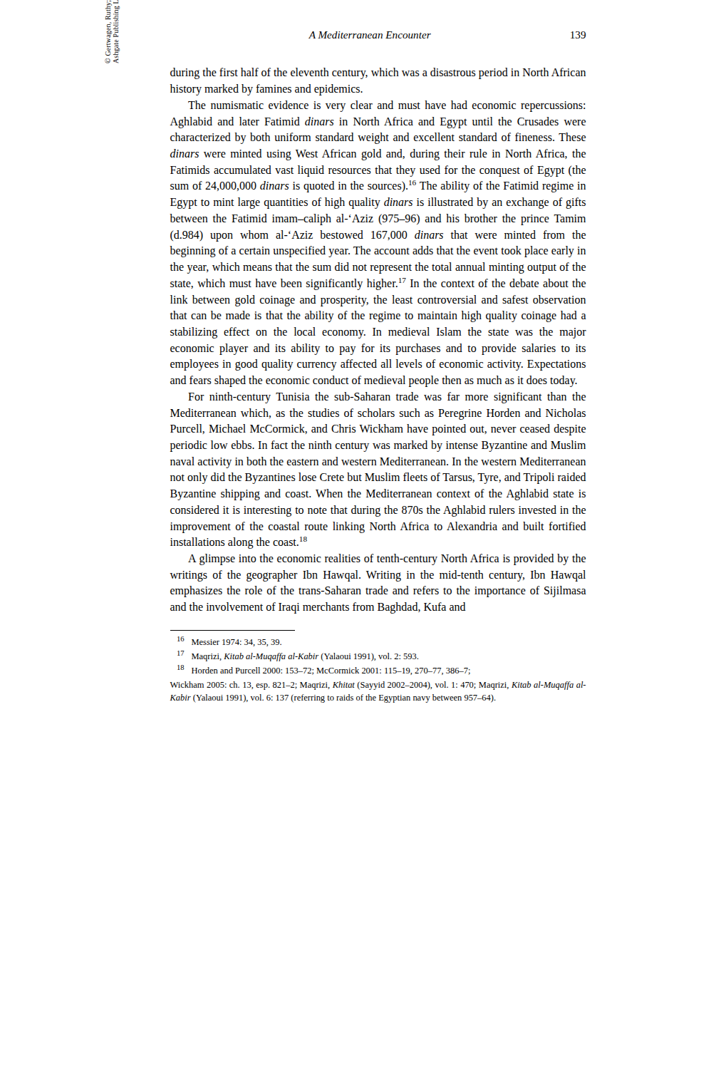© Gertwagen, Ruthy; Jeffreys, Elizabeth, May 01, 2012, Shipping, Trade and Crusade in the Medieval Mediterranean : Studi
Ashgate Publishing Ltd, Farnham, ISBN: 9781409437543
A Mediterranean Encounter 139
during the first half of the eleventh century, which was a disastrous period in North African history marked by famines and epidemics.
The numismatic evidence is very clear and must have had economic repercussions: Aghlabid and later Fatimid dinars in North Africa and Egypt until the Crusades were characterized by both uniform standard weight and excellent standard of fineness. These dinars were minted using West African gold and, during their rule in North Africa, the Fatimids accumulated vast liquid resources that they used for the conquest of Egypt (the sum of 24,000,000 dinars is quoted in the sources).16 The ability of the Fatimid regime in Egypt to mint large quantities of high quality dinars is illustrated by an exchange of gifts between the Fatimid imam–caliph al-‘Aziz (975–96) and his brother the prince Tamim (d.984) upon whom al-‘Aziz bestowed 167,000 dinars that were minted from the beginning of a certain unspecified year. The account adds that the event took place early in the year, which means that the sum did not represent the total annual minting output of the state, which must have been significantly higher.17 In the context of the debate about the link between gold coinage and prosperity, the least controversial and safest observation that can be made is that the ability of the regime to maintain high quality coinage had a stabilizing effect on the local economy. In medieval Islam the state was the major economic player and its ability to pay for its purchases and to provide salaries to its employees in good quality currency affected all levels of economic activity. Expectations and fears shaped the economic conduct of medieval people then as much as it does today.
For ninth-century Tunisia the sub-Saharan trade was far more significant than the Mediterranean which, as the studies of scholars such as Peregrine Horden and Nicholas Purcell, Michael McCormick, and Chris Wickham have pointed out, never ceased despite periodic low ebbs. In fact the ninth century was marked by intense Byzantine and Muslim naval activity in both the eastern and western Mediterranean. In the western Mediterranean not only did the Byzantines lose Crete but Muslim fleets of Tarsus, Tyre, and Tripoli raided Byzantine shipping and coast. When the Mediterranean context of the Aghlabid state is considered it is interesting to note that during the 870s the Aghlabid rulers invested in the improvement of the coastal route linking North Africa to Alexandria and built fortified installations along the coast.18
A glimpse into the economic realities of tenth-century North Africa is provided by the writings of the geographer Ibn Hawqal. Writing in the mid-tenth century, Ibn Hawqal emphasizes the role of the trans-Saharan trade and refers to the importance of Sijilmasa and the involvement of Iraqi merchants from Baghdad, Kufa and
16 Messier 1974: 34, 35, 39.
17 Maqrizi, Kitab al-Muqaffa al-Kabir (Yalaoui 1991), vol. 2: 593.
18 Horden and Purcell 2000: 153–72; McCormick 2001: 115–19, 270–77, 386–7;
Wickham 2005: ch. 13, esp. 821–2; Maqrizi, Khitat (Sayyid 2002–2004), vol. 1: 470; Maqrizi, Kitab al-Muqaffa al-Kabir (Yalaoui 1991), vol. 6: 137 (referring to raids of the Egyptian navy between 957–64).